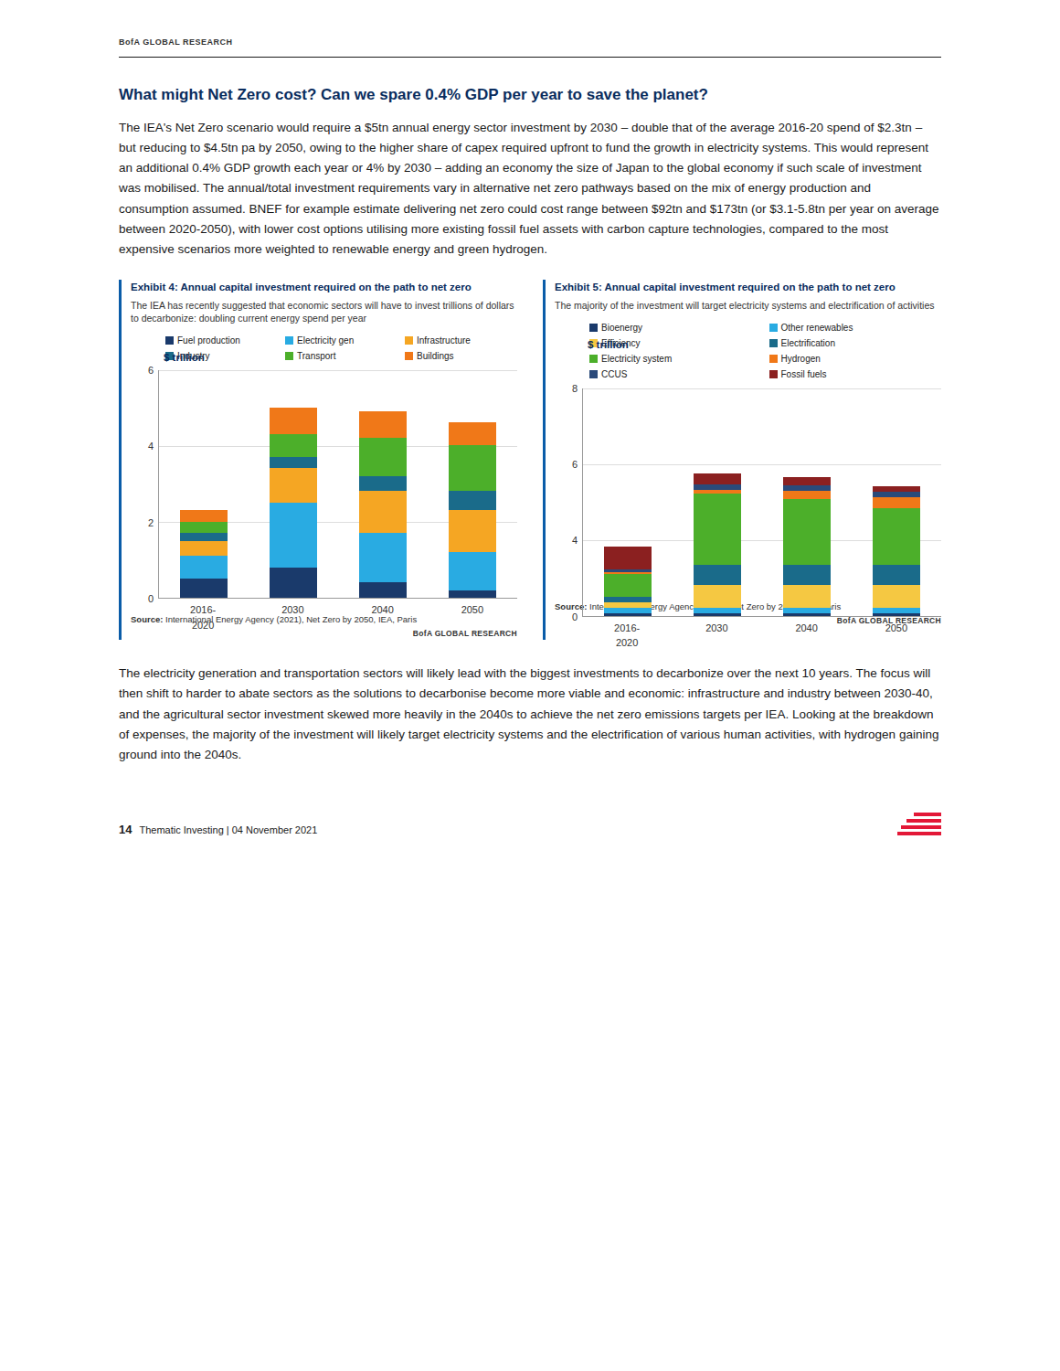BofA GLOBAL RESEARCH
What might Net Zero cost? Can we spare 0.4% GDP per year to save the planet?
The IEA's Net Zero scenario would require a $5tn annual energy sector investment by 2030 – double that of the average 2016-20 spend of $2.3tn – but reducing to $4.5tn pa by 2050, owing to the higher share of capex required upfront to fund the growth in electricity systems. This would represent an additional 0.4% GDP growth each year or 4% by 2030 – adding an economy the size of Japan to the global economy if such scale of investment was mobilised. The annual/total investment requirements vary in alternative net zero pathways based on the mix of energy production and consumption assumed. BNEF for example estimate delivering net zero could cost range between $92tn and $173tn (or $3.1-5.8tn per year on average between 2020-2050), with lower cost options utilising more existing fossil fuel assets with carbon capture technologies, compared to the most expensive scenarios more weighted to renewable energy and green hydrogen.
Exhibit 4: Annual capital investment required on the path to net zero
The IEA has recently suggested that economic sectors will have to invest trillions of dollars to decarbonize: doubling current energy spend per year
Fuel production
Electricity gen
Infrastructure
Industry
Transport
Buildings
$ trillion
6
4
2
0
2016-2020 2030 2040 2050
Source: International Energy Agency (2021), Net Zero by 2050, IEA, Paris
BofA GLOBAL RESEARCH
Exhibit 5: Annual capital investment required on the path to net zero
The majority of the investment will target electricity systems and electrification of activities
Bioenergy
Other renewables
Efficiency
Electrification
Electricity system
Hydrogen
CCUS
Fossil fuels
$ trillion
8
6
4
0
2016-2020 2030 2040 2050
Source: International Energy Agency (2021), Net Zero by 2050, IEA, Paris
BofA GLOBAL RESEARCH
The electricity generation and transportation sectors will likely lead with the biggest investments to decarbonize over the next 10 years. The focus will then shift to harder to abate sectors as the solutions to decarbonise become more viable and economic: infrastructure and industry between 2030-40, and the agricultural sector investment skewed more heavily in the 2040s to achieve the net zero emissions targets per IEA. Looking at the breakdown of expenses, the majority of the investment will likely target electricity systems and the electrification of various human activities, with hydrogen gaining ground into the 2040s.
14 Thematic Investing | 04 November 2021